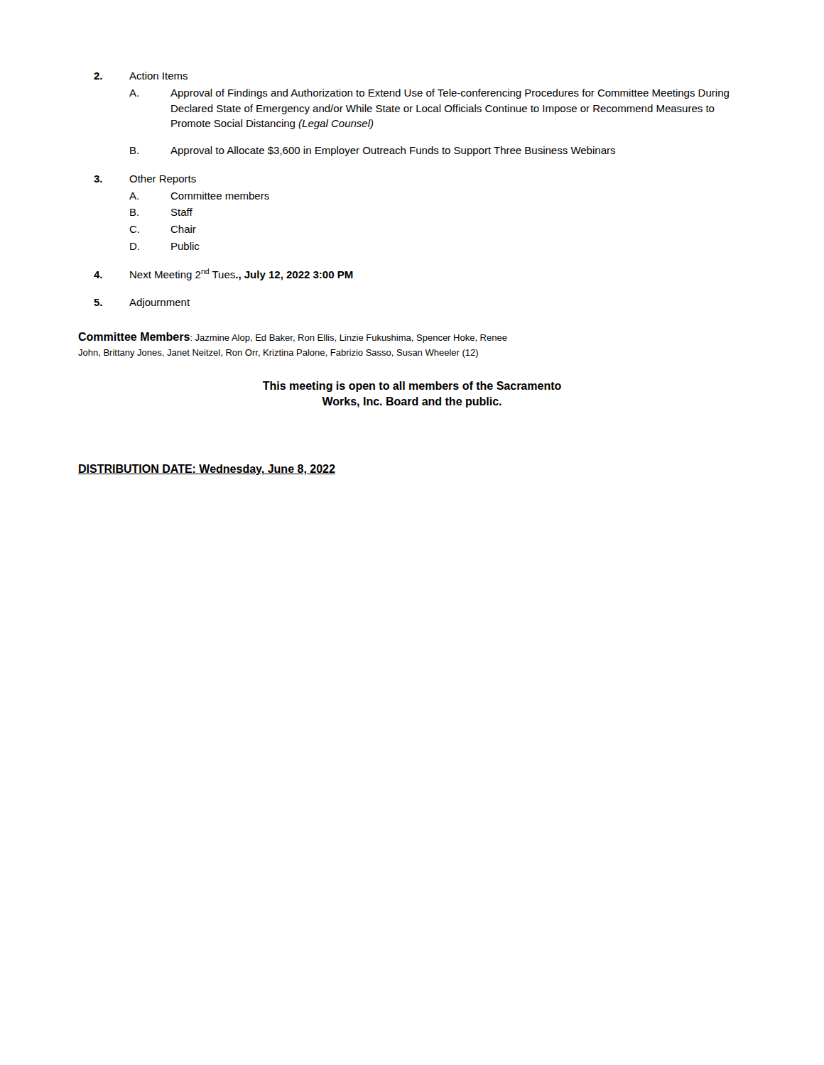2.
Action Items
A. Approval of Findings and Authorization to Extend Use of Tele-conferencing Procedures for Committee Meetings During Declared State of Emergency and/or While State or Local Officials Continue to Impose or Recommend Measures to Promote Social Distancing (Legal Counsel)
B. Approval to Allocate $3,600 in Employer Outreach Funds to Support Three Business Webinars
3.
Other Reports
A. Committee members
B. Staff
C. Chair
D. Public
4.
Next Meeting 2nd Tues., July 12, 2022 3:00 PM
5.
Adjournment
Committee Members: Jazmine Alop, Ed Baker, Ron Ellis, Linzie Fukushima, Spencer Hoke, Renee John, Brittany Jones, Janet Neitzel, Ron Orr, Kriztina Palone, Fabrizio Sasso, Susan Wheeler (12)
This meeting is open to all members of the Sacramento
Works, Inc. Board and the public.
DISTRIBUTION DATE: Wednesday, June 8, 2022